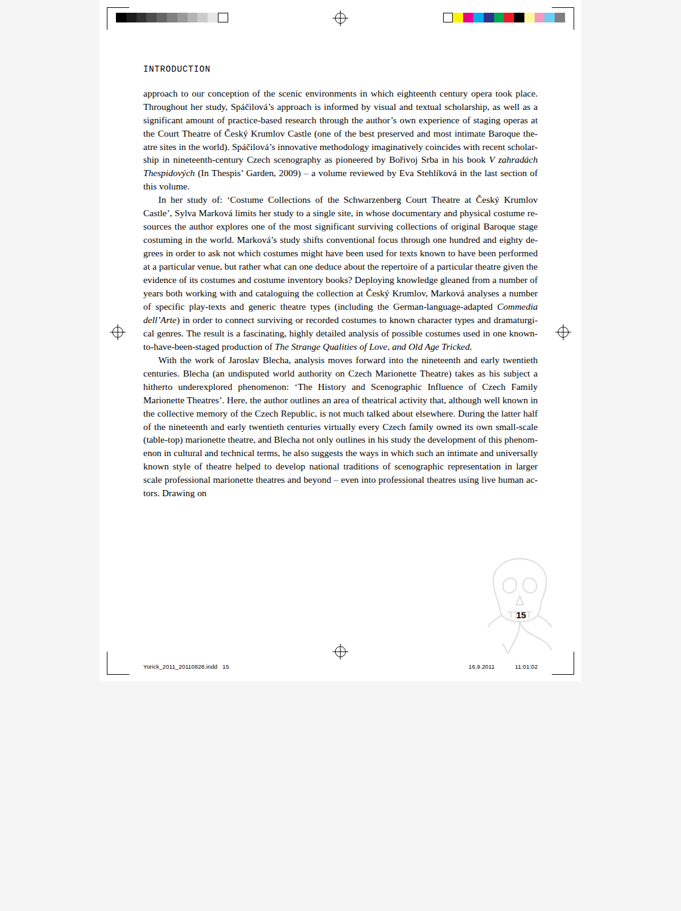INTRODUCTION
approach to our conception of the scenic environments in which eighteenth century opera took place. Throughout her study, Spáčilová’s approach is informed by visual and textual scholarship, as well as a significant amount of practice-based research through the author’s own experience of staging operas at the Court Theatre of Český Krumlov Castle (one of the best preserved and most intimate Baroque theatre sites in the world). Spáčilová’s innovative methodology imaginatively coincides with recent scholarship in nineteenth-century Czech scenography as pioneered by Bořivoj Srba in his book V zahradách Thespidových (In Thespis’ Garden, 2009) – a volume reviewed by Eva Stehlíková in the last section of this volume.
In her study of: ‘Costume Collections of the Schwarzenberg Court Theatre at Český Krumlov Castle’, Sylva Marková limits her study to a single site, in whose documentary and physical costume resources the author explores one of the most significant surviving collections of original Baroque stage costuming in the world. Marková’s study shifts conventional focus through one hundred and eighty degrees in order to ask not which costumes might have been used for texts known to have been performed at a particular venue, but rather what can one deduce about the repertoire of a particular theatre given the evidence of its costumes and costume inventory books? Deploying knowledge gleaned from a number of years both working with and cataloguing the collection at Český Krumlov, Marková analyses a number of specific play-texts and generic theatre types (including the German-language-adapted Commedia dell’Arte) in order to connect surviving or recorded costumes to known character types and dramaturgical genres. The result is a fascinating, highly detailed analysis of possible costumes used in one known-to-have-been-staged production of The Strange Qualities of Love, and Old Age Tricked.
With the work of Jaroslav Blecha, analysis moves forward into the nineteenth and early twentieth centuries. Blecha (an undisputed world authority on Czech Marionette Theatre) takes as his subject a hitherto underexplored phenomenon: ‘The History and Scenographic Influence of Czech Family Marionette Theatres’. Here, the author outlines an area of theatrical activity that, although well known in the collective memory of the Czech Republic, is not much talked about elsewhere. During the latter half of the nineteenth and early twentieth centuries virtually every Czech family owned its own small-scale (table-top) marionette theatre, and Blecha not only outlines in his study the development of this phenomenon in cultural and technical terms, he also suggests the ways in which such an intimate and universally known style of theatre helped to develop national traditions of scenographic representation in larger scale professional marionette theatres and beyond – even into professional theatres using live human actors. Drawing on
15
Yorick_2011_20110828.indd 15
16.9.201111:01:02